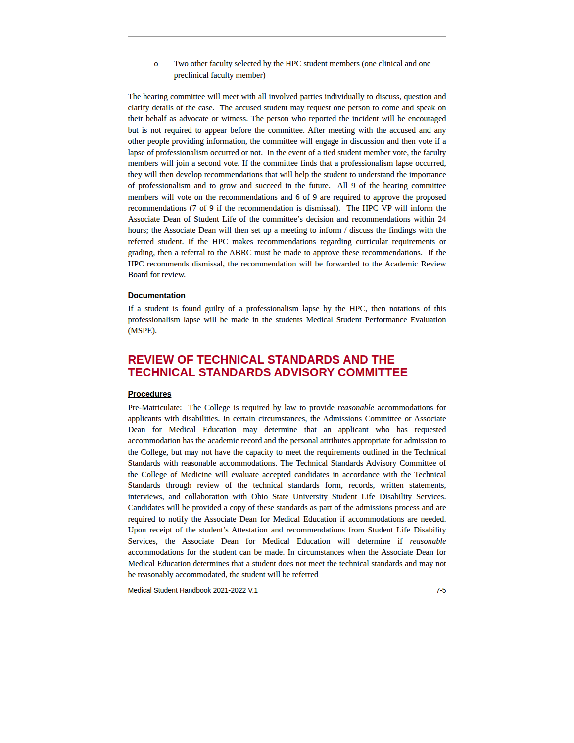Two other faculty selected by the HPC student members (one clinical and one preclinical faculty member)
The hearing committee will meet with all involved parties individually to discuss, question and clarify details of the case. The accused student may request one person to come and speak on their behalf as advocate or witness. The person who reported the incident will be encouraged but is not required to appear before the committee. After meeting with the accused and any other people providing information, the committee will engage in discussion and then vote if a lapse of professionalism occurred or not. In the event of a tied student member vote, the faculty members will join a second vote. If the committee finds that a professionalism lapse occurred, they will then develop recommendations that will help the student to understand the importance of professionalism and to grow and succeed in the future. All 9 of the hearing committee members will vote on the recommendations and 6 of 9 are required to approve the proposed recommendations (7 of 9 if the recommendation is dismissal). The HPC VP will inform the Associate Dean of Student Life of the committee’s decision and recommendations within 24 hours; the Associate Dean will then set up a meeting to inform / discuss the findings with the referred student. If the HPC makes recommendations regarding curricular requirements or grading, then a referral to the ABRC must be made to approve these recommendations. If the HPC recommends dismissal, the recommendation will be forwarded to the Academic Review Board for review.
Documentation
If a student is found guilty of a professionalism lapse by the HPC, then notations of this professionalism lapse will be made in the students Medical Student Performance Evaluation (MSPE).
Review of Technical Standards and the Technical Standards Advisory Committee
Procedures
Pre-Matriculate: The College is required by law to provide reasonable accommodations for applicants with disabilities. In certain circumstances, the Admissions Committee or Associate Dean for Medical Education may determine that an applicant who has requested accommodation has the academic record and the personal attributes appropriate for admission to the College, but may not have the capacity to meet the requirements outlined in the Technical Standards with reasonable accommodations. The Technical Standards Advisory Committee of the College of Medicine will evaluate accepted candidates in accordance with the Technical Standards through review of the technical standards form, records, written statements, interviews, and collaboration with Ohio State University Student Life Disability Services. Candidates will be provided a copy of these standards as part of the admissions process and are required to notify the Associate Dean for Medical Education if accommodations are needed. Upon receipt of the student’s Attestation and recommendations from Student Life Disability Services, the Associate Dean for Medical Education will determine if reasonable accommodations for the student can be made. In circumstances when the Associate Dean for Medical Education determines that a student does not meet the technical standards and may not be reasonably accommodated, the student will be referred
Medical Student Handbook 2021-2022 V.1
7-5